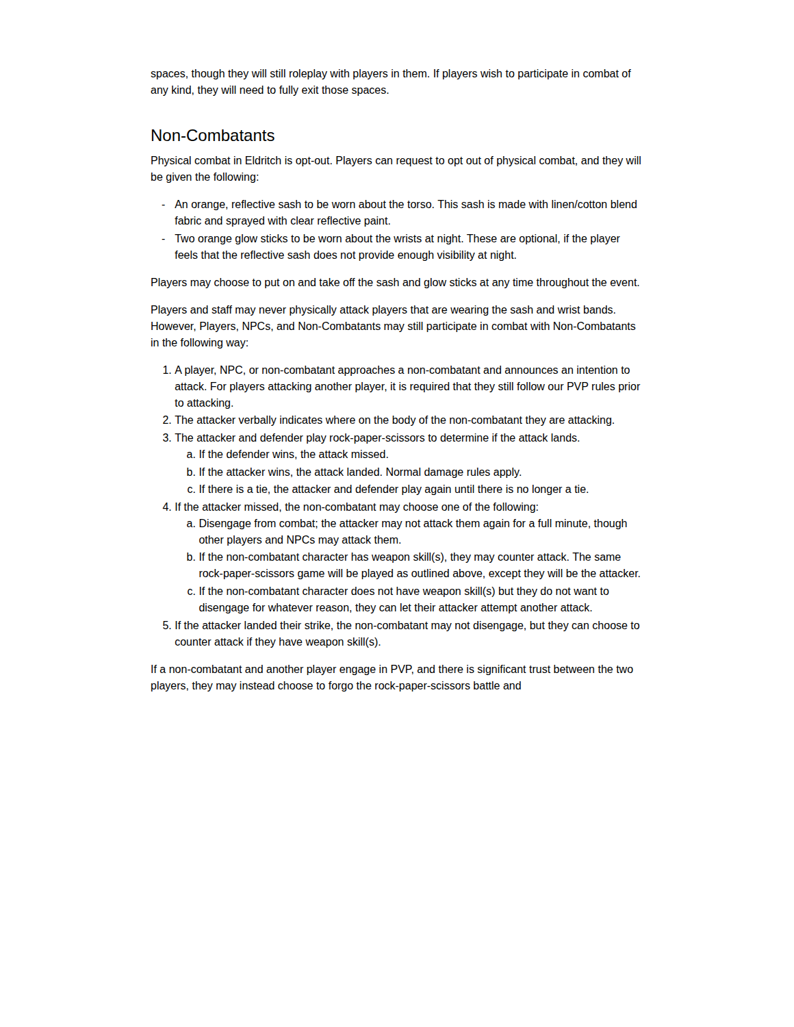spaces, though they will still roleplay with players in them. If players wish to participate in combat of any kind, they will need to fully exit those spaces.
Non-Combatants
Physical combat in Eldritch is opt-out. Players can request to opt out of physical combat, and they will be given the following:
An orange, reflective sash to be worn about the torso. This sash is made with linen/cotton blend fabric and sprayed with clear reflective paint.
Two orange glow sticks to be worn about the wrists at night. These are optional, if the player feels that the reflective sash does not provide enough visibility at night.
Players may choose to put on and take off the sash and glow sticks at any time throughout the event.
Players and staff may never physically attack players that are wearing the sash and wrist bands. However, Players, NPCs, and Non-Combatants may still participate in combat with Non-Combatants in the following way:
A player, NPC, or non-combatant approaches a non-combatant and announces an intention to attack. For players attacking another player, it is required that they still follow our PVP rules prior to attacking.
The attacker verbally indicates where on the body of the non-combatant they are attacking.
The attacker and defender play rock-paper-scissors to determine if the attack lands.
If the defender wins, the attack missed.
If the attacker wins, the attack landed. Normal damage rules apply.
If there is a tie, the attacker and defender play again until there is no longer a tie.
If the attacker missed, the non-combatant may choose one of the following:
Disengage from combat; the attacker may not attack them again for a full minute, though other players and NPCs may attack them.
If the non-combatant character has weapon skill(s), they may counter attack. The same rock-paper-scissors game will be played as outlined above, except they will be the attacker.
If the non-combatant character does not have weapon skill(s) but they do not want to disengage for whatever reason, they can let their attacker attempt another attack.
If the attacker landed their strike, the non-combatant may not disengage, but they can choose to counter attack if they have weapon skill(s).
If a non-combatant and another player engage in PVP, and there is significant trust between the two players, they may instead choose to forgo the rock-paper-scissors battle and